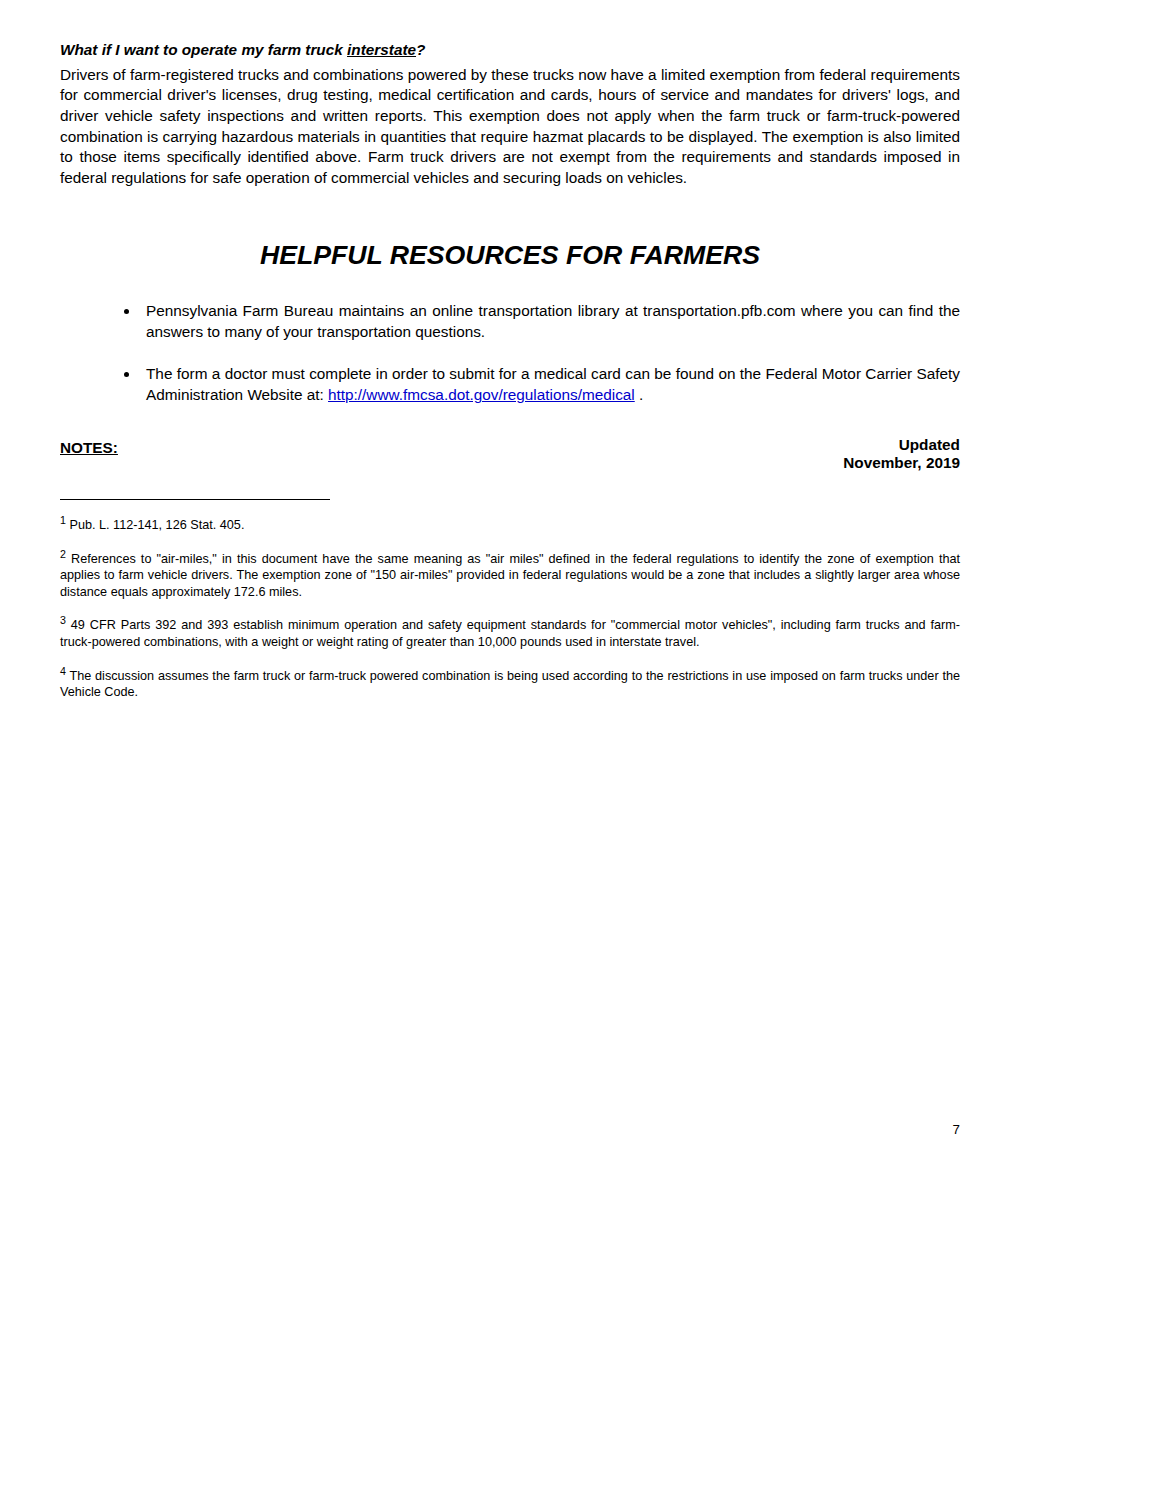What if I want to operate my farm truck interstate?
Drivers of farm-registered trucks and combinations powered by these trucks now have a limited exemption from federal requirements for commercial driver's licenses, drug testing, medical certification and cards, hours of service and mandates for drivers' logs, and driver vehicle safety inspections and written reports. This exemption does not apply when the farm truck or farm-truck-powered combination is carrying hazardous materials in quantities that require hazmat placards to be displayed. The exemption is also limited to those items specifically identified above. Farm truck drivers are not exempt from the requirements and standards imposed in federal regulations for safe operation of commercial vehicles and securing loads on vehicles.
HELPFUL RESOURCES FOR FARMERS
Pennsylvania Farm Bureau maintains an online transportation library at transportation.pfb.com where you can find the answers to many of your transportation questions.
The form a doctor must complete in order to submit for a medical card can be found on the Federal Motor Carrier Safety Administration Website at: http://www.fmcsa.dot.gov/regulations/medical .
Updated
November, 2019
NOTES:
1 Pub. L. 112-141, 126 Stat. 405.
2 References to "air-miles," in this document have the same meaning as "air miles" defined in the federal regulations to identify the zone of exemption that applies to farm vehicle drivers. The exemption zone of "150 air-miles" provided in federal regulations would be a zone that includes a slightly larger area whose distance equals approximately 172.6 miles.
3 49 CFR Parts 392 and 393 establish minimum operation and safety equipment standards for "commercial motor vehicles", including farm trucks and farm-truck-powered combinations, with a weight or weight rating of greater than 10,000 pounds used in interstate travel.
4 The discussion assumes the farm truck or farm-truck powered combination is being used according to the restrictions in use imposed on farm trucks under the Vehicle Code.
7